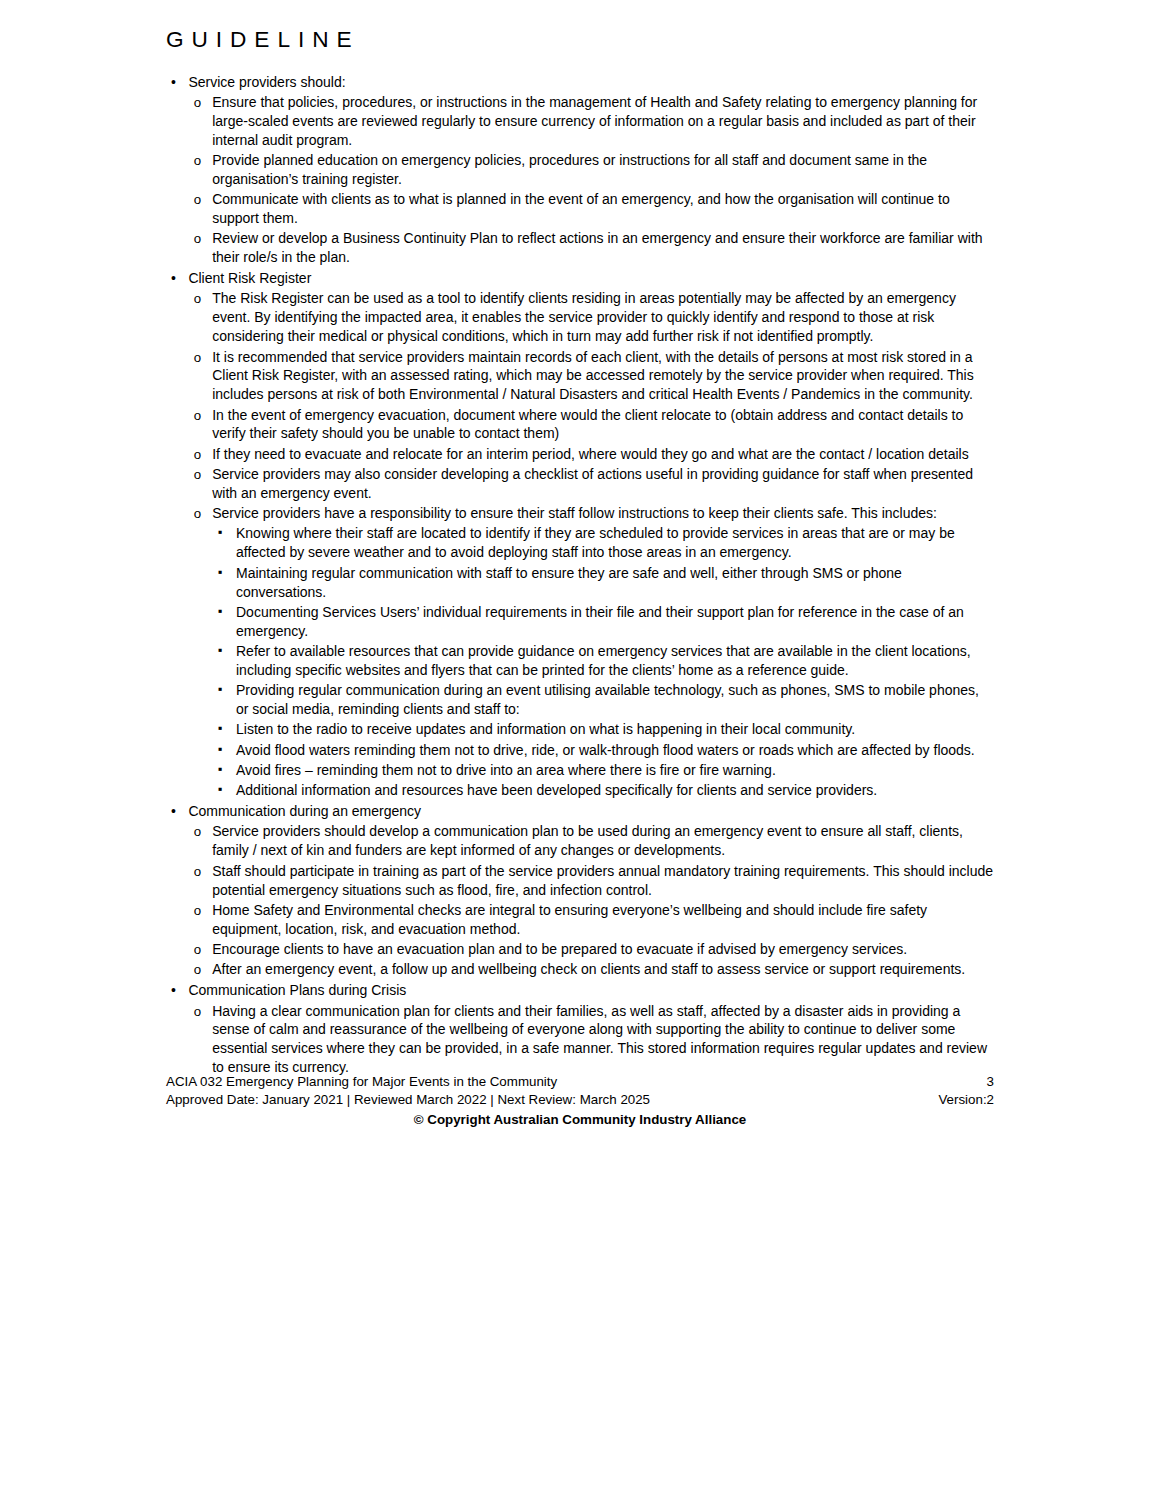GUIDELINE
Service providers should:
Ensure that policies, procedures, or instructions in the management of Health and Safety relating to emergency planning for large-scaled events are reviewed regularly to ensure currency of information on a regular basis and included as part of their internal audit program.
Provide planned education on emergency policies, procedures or instructions for all staff and document same in the organisation’s training register.
Communicate with clients as to what is planned in the event of an emergency, and how the organisation will continue to support them.
Review or develop a Business Continuity Plan to reflect actions in an emergency and ensure their workforce are familiar with their role/s in the plan.
Client Risk Register
The Risk Register can be used as a tool to identify clients residing in areas potentially may be affected by an emergency event. By identifying the impacted area, it enables the service provider to quickly identify and respond to those at risk considering their medical or physical conditions, which in turn may add further risk if not identified promptly.
It is recommended that service providers maintain records of each client, with the details of persons at most risk stored in a Client Risk Register, with an assessed rating, which may be accessed remotely by the service provider when required. This includes persons at risk of both Environmental / Natural Disasters and critical Health Events / Pandemics in the community.
In the event of emergency evacuation, document where would the client relocate to (obtain address and contact details to verify their safety should you be unable to contact them)
If they need to evacuate and relocate for an interim period, where would they go and what are the contact / location details
Service providers may also consider developing a checklist of actions useful in providing guidance for staff when presented with an emergency event.
Service providers have a responsibility to ensure their staff follow instructions to keep their clients safe. This includes:
Knowing where their staff are located to identify if they are scheduled to provide services in areas that are or may be affected by severe weather and to avoid deploying staff into those areas in an emergency.
Maintaining regular communication with staff to ensure they are safe and well, either through SMS or phone conversations.
Documenting Services Users’ individual requirements in their file and their support plan for reference in the case of an emergency.
Refer to available resources that can provide guidance on emergency services that are available in the client locations, including specific websites and flyers that can be printed for the clients’ home as a reference guide.
Providing regular communication during an event utilising available technology, such as phones, SMS to mobile phones, or social media, reminding clients and staff to:
Listen to the radio to receive updates and information on what is happening in their local community.
Avoid flood waters reminding them not to drive, ride, or walk-through flood waters or roads which are affected by floods.
Avoid fires – reminding them not to drive into an area where there is fire or fire warning.
Additional information and resources have been developed specifically for clients and service providers.
Communication during an emergency
Service providers should develop a communication plan to be used during an emergency event to ensure all staff, clients, family / next of kin and funders are kept informed of any changes or developments.
Staff should participate in training as part of the service providers annual mandatory training requirements. This should include potential emergency situations such as flood, fire, and infection control.
Home Safety and Environmental checks are integral to ensuring everyone’s wellbeing and should include fire safety equipment, location, risk, and evacuation method.
Encourage clients to have an evacuation plan and to be prepared to evacuate if advised by emergency services.
After an emergency event, a follow up and wellbeing check on clients and staff to assess service or support requirements.
Communication Plans during Crisis
Having a clear communication plan for clients and their families, as well as staff, affected by a disaster aids in providing a sense of calm and reassurance of the wellbeing of everyone along with supporting the ability to continue to deliver some essential services where they can be provided, in a safe manner. This stored information requires regular updates and review to ensure its currency.
ACIA 032 Emergency Planning for Major Events in the Community
Approved Date: January 2021 | Reviewed March 2022 | Next Review: March 2025
3
Version:2
© Copyright Australian Community Industry Alliance